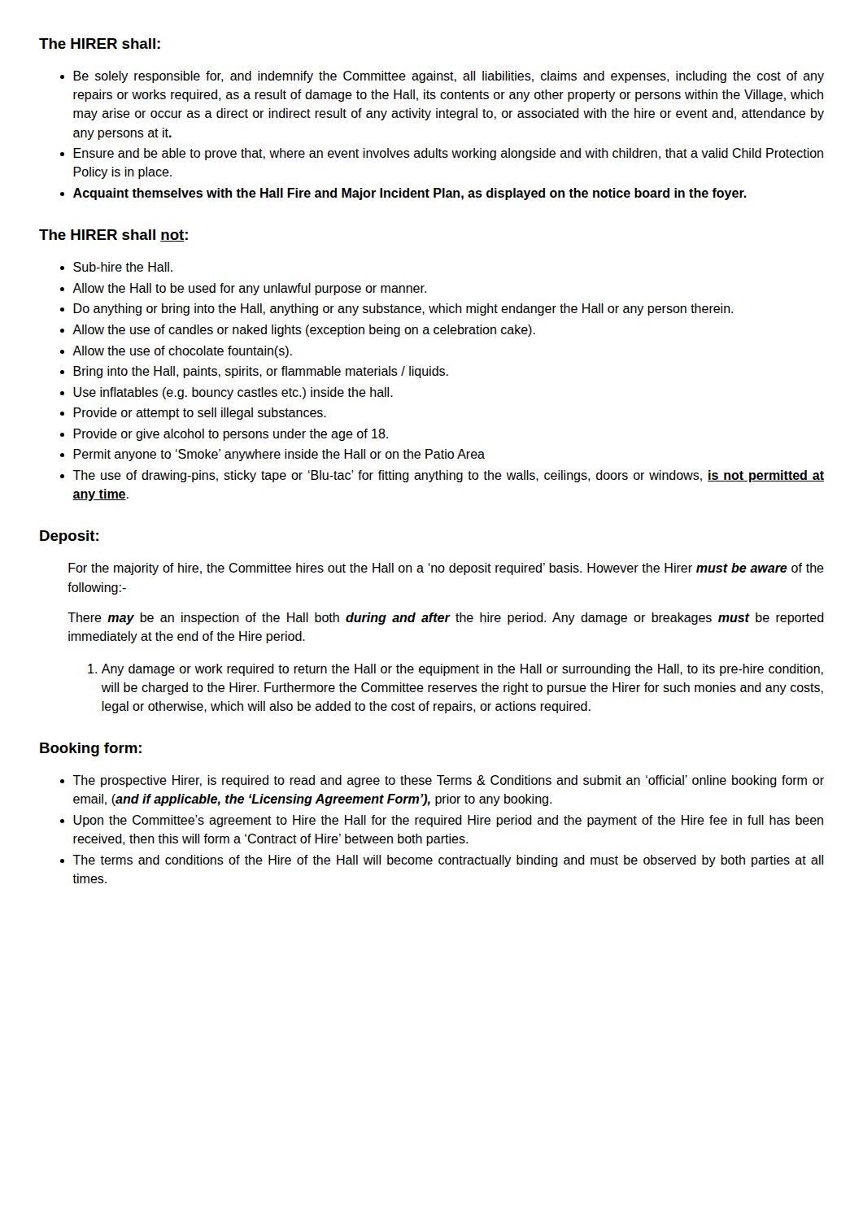The HIRER shall:
Be solely responsible for, and indemnify the Committee against, all liabilities, claims and expenses, including the cost of any repairs or works required, as a result of damage to the Hall, its contents or any other property or persons within the Village, which may arise or occur as a direct or indirect result of any activity integral to, or associated with the hire or event and, attendance by any persons at it.
Ensure and be able to prove that, where an event involves adults working alongside and with children, that a valid Child Protection Policy is in place.
Acquaint themselves with the Hall Fire and Major Incident Plan, as displayed on the notice board in the foyer.
The HIRER shall not:
Sub-hire the Hall.
Allow the Hall to be used for any unlawful purpose or manner.
Do anything or bring into the Hall, anything or any substance, which might endanger the Hall or any person therein.
Allow the use of candles or naked lights (exception being on a celebration cake).
Allow the use of chocolate fountain(s).
Bring into the Hall, paints, spirits, or flammable materials / liquids.
Use inflatables (e.g. bouncy castles etc.) inside the hall.
Provide or attempt to sell illegal substances.
Provide or give alcohol to persons under the age of 18.
Permit anyone to ‘Smoke’ anywhere inside the Hall or on the Patio Area
The use of drawing-pins, sticky tape or ‘Blu-tac’ for fitting anything to the walls, ceilings, doors or windows, is not permitted at any time.
Deposit:
For the majority of hire, the Committee hires out the Hall on a ‘no deposit required’ basis. However the Hirer must be aware of the following:-
There may be an inspection of the Hall both during and after the hire period. Any damage or breakages must be reported immediately at the end of the Hire period.
Any damage or work required to return the Hall or the equipment in the Hall or surrounding the Hall, to its pre-hire condition, will be charged to the Hirer. Furthermore the Committee reserves the right to pursue the Hirer for such monies and any costs, legal or otherwise, which will also be added to the cost of repairs, or actions required.
Booking form:
The prospective Hirer, is required to read and agree to these Terms & Conditions and submit an ‘official’ online booking form or email, (and if applicable, the ‘Licensing Agreement Form’), prior to any booking.
Upon the Committee’s agreement to Hire the Hall for the required Hire period and the payment of the Hire fee in full has been received, then this will form a ‘Contract of Hire’ between both parties.
The terms and conditions of the Hire of the Hall will become contractually binding and must be observed by both parties at all times.